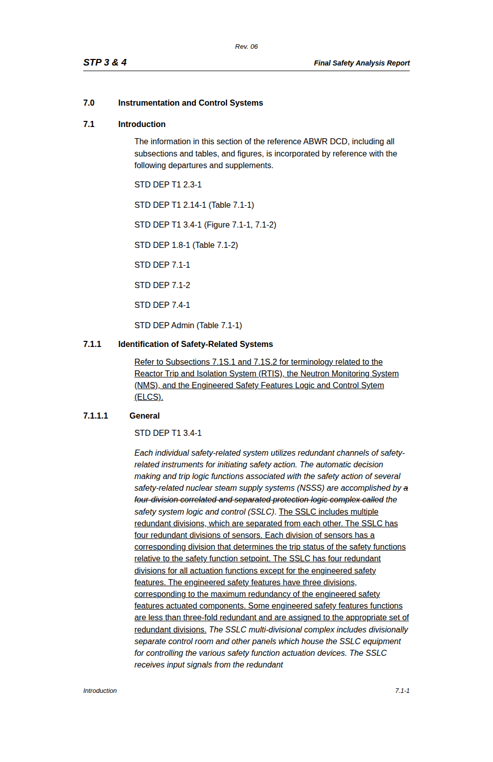Rev. 06
STP 3 & 4
Final Safety Analysis Report
7.0 Instrumentation and Control Systems
7.1 Introduction
The information in this section of the reference ABWR DCD, including all subsections and tables, and figures, is incorporated by reference with the following departures and supplements.
STD DEP T1 2.3-1
STD DEP T1 2.14-1 (Table 7.1-1)
STD DEP T1 3.4-1 (Figure 7.1-1, 7.1-2)
STD DEP 1.8-1 (Table 7.1-2)
STD DEP 7.1-1
STD DEP 7.1-2
STD DEP 7.4-1
STD DEP Admin (Table 7.1-1)
7.1.1 Identification of Safety-Related Systems
Refer to Subsections 7.1S.1 and 7.1S.2 for terminology related to the Reactor Trip and Isolation System (RTIS), the Neutron Monitoring System (NMS), and the Engineered Safety Features Logic and Control Sytem (ELCS).
7.1.1.1 General
STD DEP T1 3.4-1
Each individual safety-related system utilizes redundant channels of safety-related instruments for initiating safety action. The automatic decision making and trip logic functions associated with the safety action of several safety-related nuclear steam supply systems (NSSS) are accomplished by a four-division correlated and separated protection logic complex called the safety system logic and control (SSLC). The SSLC includes multiple redundant divisions, which are separated from each other. The SSLC has four redundant divisions of sensors. Each division of sensors has a corresponding division that determines the trip status of the safety functions relative to the safety function setpoint. The SSLC has four redundant divisions for all actuation functions except for the engineered safety features. The engineered safety features have three divisions, corresponding to the maximum redundancy of the engineered safety features actuated components. Some engineered safety features functions are less than three-fold redundant and are assigned to the appropriate set of redundant divisions. The SSLC multi-divisional complex includes divisionally separate control room and other panels which house the SSLC equipment for controlling the various safety function actuation devices. The SSLC receives input signals from the redundant
Introduction
7.1-1